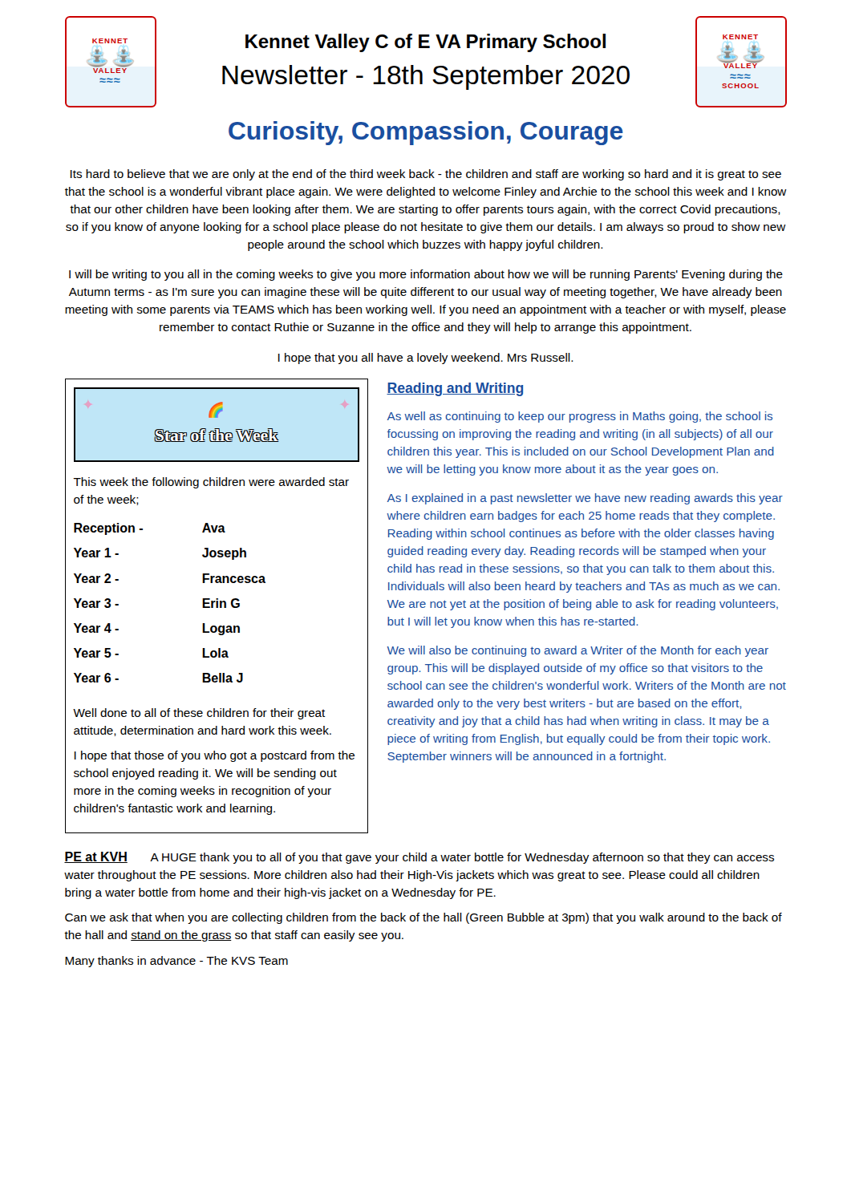KENNET ⛲⛲ VALLEY ≈≈≈
Kennet Valley C of E VA Primary School
Newsletter - 18th September 2020
KENNET ⛲⛲ VALLEY ≈≈≈ SCHOOL
Curiosity, Compassion, Courage
Its hard to believe that we are only at the end of the third week back - the children and staff are working so hard and it is great to see that the school is a wonderful vibrant place again. We were delighted to welcome Finley and Archie to the school this week and I know that our other children have been looking after them. We are starting to offer parents tours again, with the correct Covid precautions, so if you know of anyone looking for a school place please do not hesitate to give them our details. I am always so proud to show new people around the school which buzzes with happy joyful children.
I will be writing to you all in the coming weeks to give you more information about how we will be running Parents' Evening during the Autumn terms - as I'm sure you can imagine these will be quite different to our usual way of meeting together, We have already been meeting with some parents via TEAMS which has been working well. If you need an appointment with a teacher or with myself, please remember to contact Ruthie or Suzanne in the office and they will help to arrange this appointment.
I hope that you all have a lovely weekend. Mrs Russell.
✦ ✦
🌈
Star of the Week
This week the following children were awarded star of the week;
| Reception - | Ava |
| Year 1 - | Joseph |
| Year 2 - | Francesca |
| Year 3 - | Erin G |
| Year 4 - | Logan |
| Year 5 - | Lola |
| Year 6 - | Bella J |
Well done to all of these children for their great attitude, determination and hard work this week.
I hope that those of you who got a postcard from the school enjoyed reading it. We will be sending out more in the coming weeks in recognition of your children's fantastic work and learning.
Reading and Writing
As well as continuing to keep our progress in Maths going, the school is focussing on improving the reading and writing (in all subjects) of all our children this year. This is included on our School Development Plan and we will be letting you know more about it as the year goes on.
As I explained in a past newsletter we have new reading awards this year where children earn badges for each 25 home reads that they complete. Reading within school continues as before with the older classes having guided reading every day. Reading records will be stamped when your child has read in these sessions, so that you can talk to them about this. Individuals will also been heard by teachers and TAs as much as we can. We are not yet at the position of being able to ask for reading volunteers, but I will let you know when this has re-started.
We will also be continuing to award a Writer of the Month for each year group. This will be displayed outside of my office so that visitors to the school can see the children's wonderful work. Writers of the Month are not awarded only to the very best writers - but are based on the effort, creativity and joy that a child has had when writing in class. It may be a piece of writing from English, but equally could be from their topic work. September winners will be announced in a fortnight.
PE at KVH
A HUGE thank you to all of you that gave your child a water bottle for Wednesday afternoon so that they can access water throughout the PE sessions. More children also had their High-Vis jackets which was great to see. Please could all children bring a water bottle from home and their high-vis jacket on a Wednesday for PE.
Can we ask that when you are collecting children from the back of the hall (Green Bubble at 3pm) that you walk around to the back of the hall and stand on the grass so that staff can easily see you.
Many thanks in advance - The KVS Team